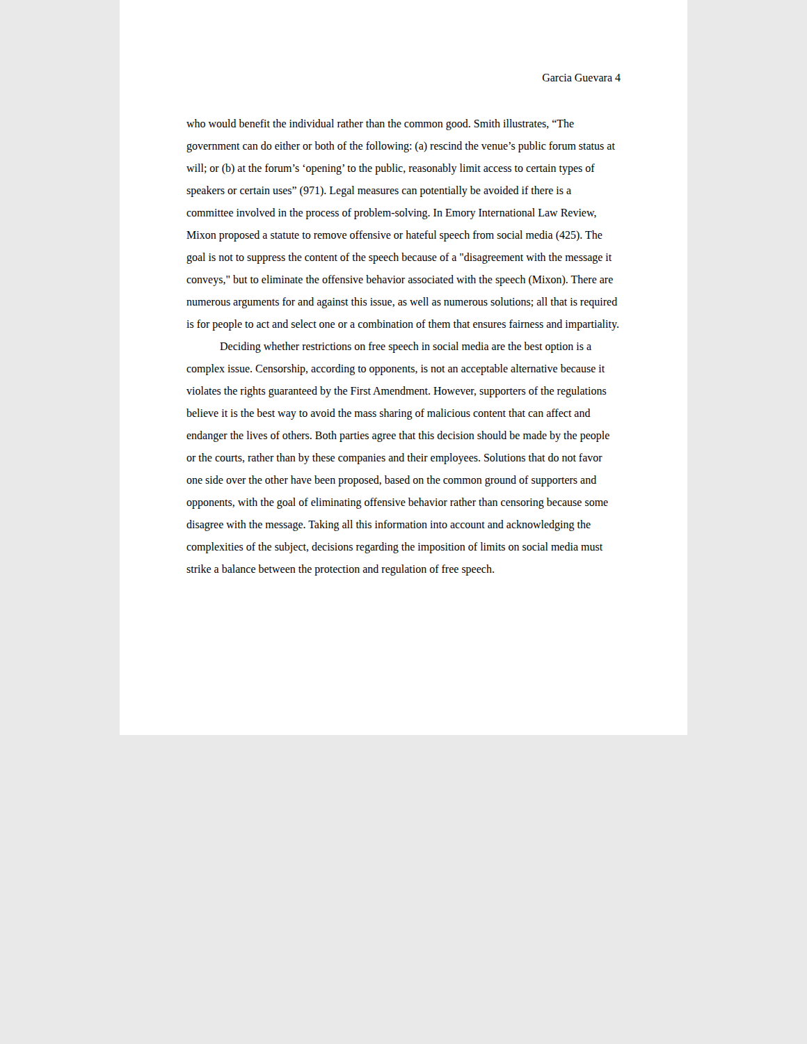Garcia Guevara 4
who would benefit the individual rather than the common good. Smith illustrates, “The government can do either or both of the following: (a) rescind the venue’s public forum status at will; or (b) at the forum’s ‘opening’ to the public, reasonably limit access to certain types of speakers or certain uses” (971). Legal measures can potentially be avoided if there is a committee involved in the process of problem-solving. In Emory International Law Review, Mixon proposed a statute to remove offensive or hateful speech from social media (425). The goal is not to suppress the content of the speech because of a "disagreement with the message it conveys," but to eliminate the offensive behavior associated with the speech (Mixon). There are numerous arguments for and against this issue, as well as numerous solutions; all that is required is for people to act and select one or a combination of them that ensures fairness and impartiality.
Deciding whether restrictions on free speech in social media are the best option is a complex issue. Censorship, according to opponents, is not an acceptable alternative because it violates the rights guaranteed by the First Amendment. However, supporters of the regulations believe it is the best way to avoid the mass sharing of malicious content that can affect and endanger the lives of others. Both parties agree that this decision should be made by the people or the courts, rather than by these companies and their employees. Solutions that do not favor one side over the other have been proposed, based on the common ground of supporters and opponents, with the goal of eliminating offensive behavior rather than censoring because some disagree with the message. Taking all this information into account and acknowledging the complexities of the subject, decisions regarding the imposition of limits on social media must strike a balance between the protection and regulation of free speech.